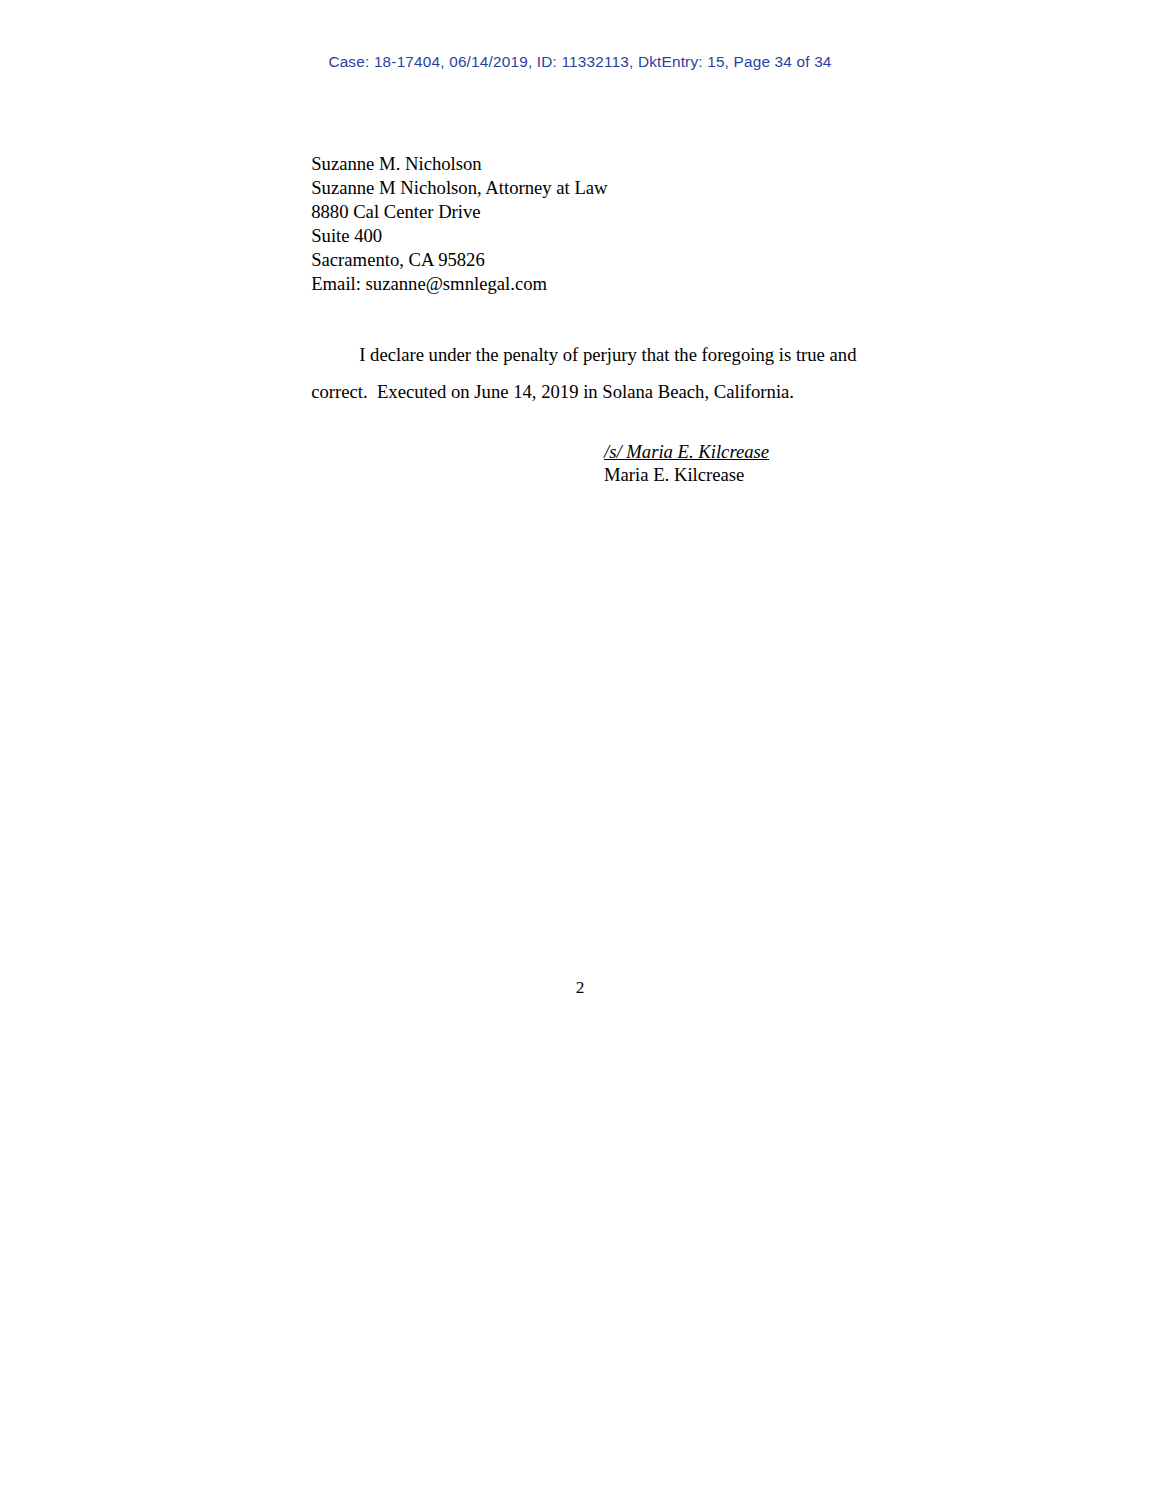Case: 18-17404, 06/14/2019, ID: 11332113, DktEntry: 15, Page 34 of 34
Suzanne M. Nicholson
Suzanne M Nicholson, Attorney at Law
8880 Cal Center Drive
Suite 400
Sacramento, CA 95826
Email: suzanne@smnlegal.com
I declare under the penalty of perjury that the foregoing is true and correct. Executed on June 14, 2019 in Solana Beach, California.
/s/ Maria E. Kilcrease
Maria E. Kilcrease
2